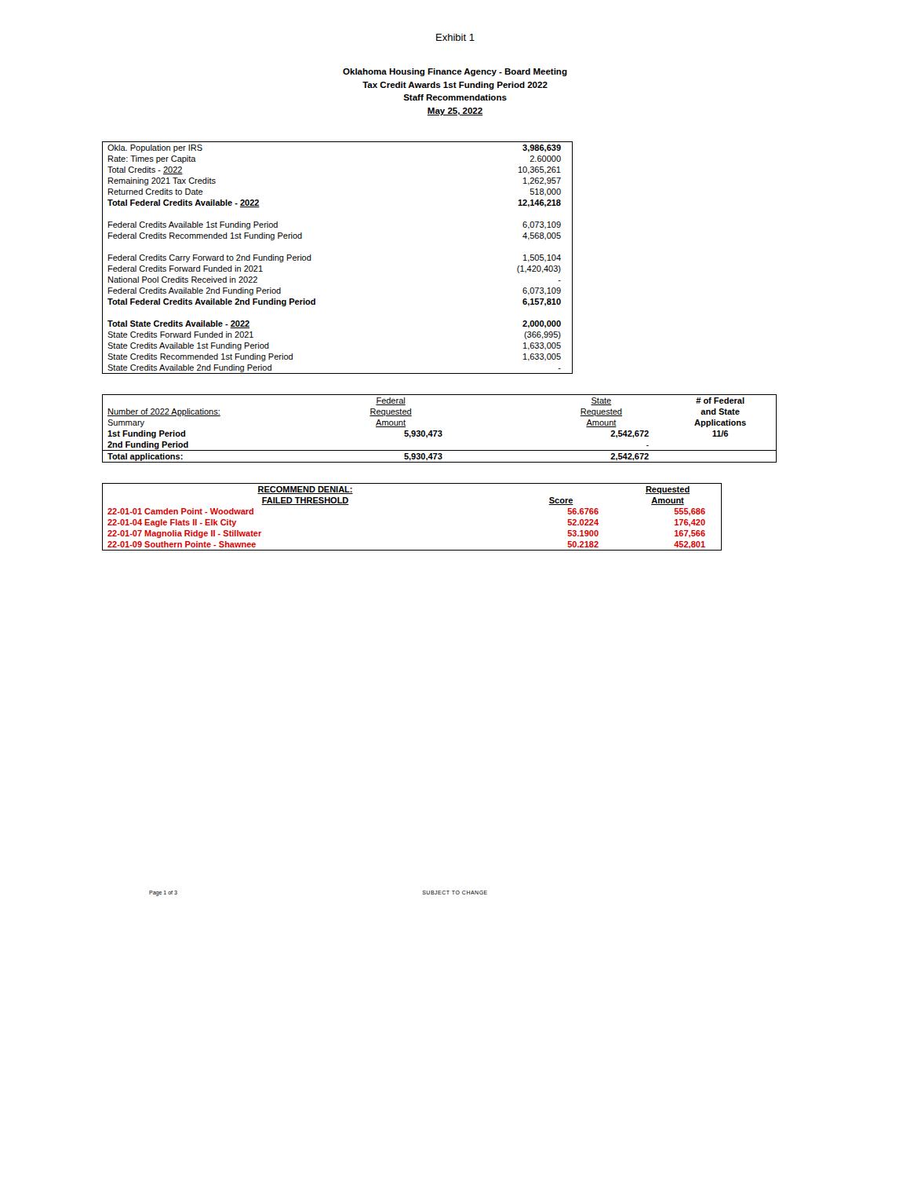Exhibit 1
Oklahoma Housing Finance Agency - Board Meeting
Tax Credit Awards 1st Funding Period 2022
Staff Recommendations
May 25, 2022
| Okla. Population per IRS | 3,986,639 |
| Rate: Times per Capita | 2.60000 |
| Total Credits - 2022 | 10,365,261 |
| Remaining 2021 Tax Credits | 1,262,957 |
| Returned Credits to Date | 518,000 |
| Total Federal Credits Available - 2022 | 12,146,218 |
| Federal Credits Available 1st Funding Period | 6,073,109 |
| Federal Credits Recommended 1st Funding Period | 4,568,005 |
| Federal Credits Carry Forward to 2nd Funding Period | 1,505,104 |
| Federal Credits Forward Funded in 2021 | (1,420,403) |
| National Pool Credits Received in 2022 | - |
| Federal Credits Available 2nd Funding Period | 6,073,109 |
| Total Federal Credits Available 2nd Funding Period | 6,157,810 |
| Total State Credits Available - 2022 | 2,000,000 |
| State Credits Forward Funded in 2021 | (366,995) |
| State Credits Available 1st Funding Period | 1,633,005 |
| State Credits Recommended 1st Funding Period | 1,633,005 |
| State Credits Available 2nd Funding Period | - |
| | Federal | | State | # of Federal |
| Number of 2022 Applications: | Requested | | Requested | and State |
| Summary | Amount | | Amount | Applications |
| 1st Funding Period | 5,930,473 | | 2,542,672 | 11/6 |
| 2nd Funding Period | | | - | |
| Total applications: | 5,930,473 | | 2,542,672 | |
| RECOMMEND DENIAL: | | Requested |
| FAILED THRESHOLD | Score | Amount |
| 22-01-01 Camden Point - Woodward | 56.6766 | 555,686 |
| 22-01-04 Eagle Flats II - Elk City | 52.0224 | 176,420 |
| 22-01-07 Magnolia Ridge II - Stillwater | 53.1900 | 167,566 |
| 22-01-09 Southern Pointe - Shawnee | 50.2182 | 452,801 |
SUBJECT TO CHANGE
Page 1 of 3